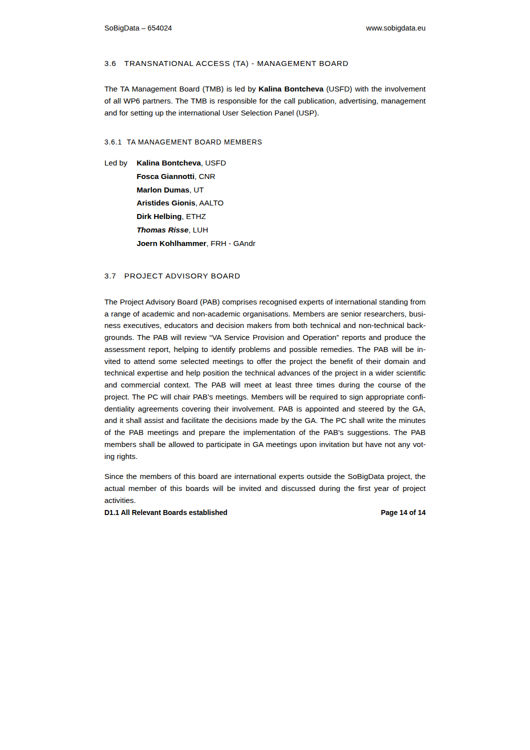SoBigData – 654024
www.sobigdata.eu
3.6 Transnational Access (TA) - Management Board
The TA Management Board (TMB) is led by Kalina Bontcheva (USFD) with the involvement of all WP6 partners. The TMB is responsible for the call publication, advertising, management and for setting up the international User Selection Panel (USP).
3.6.1 TA Management Board Members
Led by
Kalina Bontcheva, USFD
Fosca Giannotti, CNR
Marlon Dumas, UT
Aristides Gionis, AALTO
Dirk Helbing, ETHZ
Thomas Risse, LUH
Joern Kohlhammer, FRH - GAndr
3.7 Project Advisory Board
The Project Advisory Board (PAB) comprises recognised experts of international standing from a range of academic and non-academic organisations. Members are senior researchers, business executives, educators and decision makers from both technical and non-technical backgrounds. The PAB will review “VA Service Provision and Operation” reports and produce the assessment report, helping to identify problems and possible remedies. The PAB will be invited to attend some selected meetings to offer the project the benefit of their domain and technical expertise and help position the technical advances of the project in a wider scientific and commercial context. The PAB will meet at least three times during the course of the project. The PC will chair PAB’s meetings. Members will be required to sign appropriate confidentiality agreements covering their involvement. PAB is appointed and steered by the GA, and it shall assist and facilitate the decisions made by the GA. The PC shall write the minutes of the PAB meetings and prepare the implementation of the PAB's suggestions. The PAB members shall be allowed to participate in GA meetings upon invitation but have not any voting rights.
Since the members of this board are international experts outside the SoBigData project, the actual member of this boards will be invited and discussed during the first year of project activities.
D1.1 All Relevant Boards established
Page 14 of 14